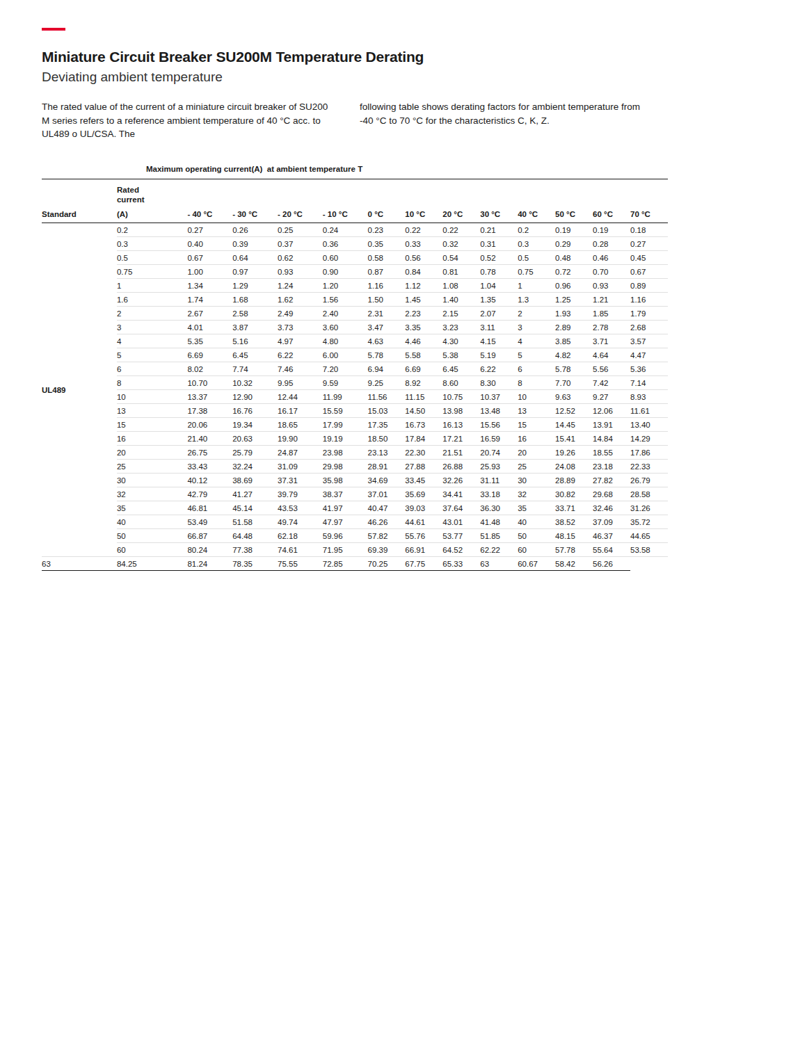Miniature Circuit Breaker SU200M Temperature Derating
Deviating ambient temperature
The rated value of the current of a miniature circuit breaker of SU200 M series refers to a reference ambient temperature of 40 °C acc. to UL489 o UL/CSA. The
following table shows derating factors for ambient temperature from -40 °C to 70 °C for the characteristics C, K, Z.
Maximum operating current(A) at ambient temperature T
| | Rated current | |
| --- | --- | --- |
| Standard | (A) | - 40 °C | - 30 °C | - 20 °C | - 10 °C | 0 °C | 10 °C | 20 °C | 30 °C | 40 °C | 50 °C | 60 °C | 70 °C |
| UL489 | 0.2 | 0.27 | 0.26 | 0.25 | 0.24 | 0.23 | 0.22 | 0.22 | 0.21 | 0.2 | 0.19 | 0.19 | 0.18 |
| 0.3 | 0.40 | 0.39 | 0.37 | 0.36 | 0.35 | 0.33 | 0.32 | 0.31 | 0.3 | 0.29 | 0.28 | 0.27 |
| 0.5 | 0.67 | 0.64 | 0.62 | 0.60 | 0.58 | 0.56 | 0.54 | 0.52 | 0.5 | 0.48 | 0.46 | 0.45 |
| 0.75 | 1.00 | 0.97 | 0.93 | 0.90 | 0.87 | 0.84 | 0.81 | 0.78 | 0.75 | 0.72 | 0.70 | 0.67 |
| 1 | 1.34 | 1.29 | 1.24 | 1.20 | 1.16 | 1.12 | 1.08 | 1.04 | 1 | 0.96 | 0.93 | 0.89 |
| 1.6 | 1.74 | 1.68 | 1.62 | 1.56 | 1.50 | 1.45 | 1.40 | 1.35 | 1.3 | 1.25 | 1.21 | 1.16 |
| 2 | 2.67 | 2.58 | 2.49 | 2.40 | 2.31 | 2.23 | 2.15 | 2.07 | 2 | 1.93 | 1.85 | 1.79 |
| 3 | 4.01 | 3.87 | 3.73 | 3.60 | 3.47 | 3.35 | 3.23 | 3.11 | 3 | 2.89 | 2.78 | 2.68 |
| 4 | 5.35 | 5.16 | 4.97 | 4.80 | 4.63 | 4.46 | 4.30 | 4.15 | 4 | 3.85 | 3.71 | 3.57 |
| 5 | 6.69 | 6.45 | 6.22 | 6.00 | 5.78 | 5.58 | 5.38 | 5.19 | 5 | 4.82 | 4.64 | 4.47 |
| 6 | 8.02 | 7.74 | 7.46 | 7.20 | 6.94 | 6.69 | 6.45 | 6.22 | 6 | 5.78 | 5.56 | 5.36 |
| 8 | 10.70 | 10.32 | 9.95 | 9.59 | 9.25 | 8.92 | 8.60 | 8.30 | 8 | 7.70 | 7.42 | 7.14 |
| 10 | 13.37 | 12.90 | 12.44 | 11.99 | 11.56 | 11.15 | 10.75 | 10.37 | 10 | 9.63 | 9.27 | 8.93 |
| 13 | 17.38 | 16.76 | 16.17 | 15.59 | 15.03 | 14.50 | 13.98 | 13.48 | 13 | 12.52 | 12.06 | 11.61 |
| 15 | 20.06 | 19.34 | 18.65 | 17.99 | 17.35 | 16.73 | 16.13 | 15.56 | 15 | 14.45 | 13.91 | 13.40 |
| 16 | 21.40 | 20.63 | 19.90 | 19.19 | 18.50 | 17.84 | 17.21 | 16.59 | 16 | 15.41 | 14.84 | 14.29 |
| 20 | 26.75 | 25.79 | 24.87 | 23.98 | 23.13 | 22.30 | 21.51 | 20.74 | 20 | 19.26 | 18.55 | 17.86 |
| 25 | 33.43 | 32.24 | 31.09 | 29.98 | 28.91 | 27.88 | 26.88 | 25.93 | 25 | 24.08 | 23.18 | 22.33 |
| 30 | 40.12 | 38.69 | 37.31 | 35.98 | 34.69 | 33.45 | 32.26 | 31.11 | 30 | 28.89 | 27.82 | 26.79 |
| 32 | 42.79 | 41.27 | 39.79 | 38.37 | 37.01 | 35.69 | 34.41 | 33.18 | 32 | 30.82 | 29.68 | 28.58 |
| 35 | 46.81 | 45.14 | 43.53 | 41.97 | 40.47 | 39.03 | 37.64 | 36.30 | 35 | 33.71 | 32.46 | 31.26 |
| 40 | 53.49 | 51.58 | 49.74 | 47.97 | 46.26 | 44.61 | 43.01 | 41.48 | 40 | 38.52 | 37.09 | 35.72 |
| 50 | 66.87 | 64.48 | 62.18 | 59.96 | 57.82 | 55.76 | 53.77 | 51.85 | 50 | 48.15 | 46.37 | 44.65 |
| 60 | 80.24 | 77.38 | 74.61 | 71.95 | 69.39 | 66.91 | 64.52 | 62.22 | 60 | 57.78 | 55.64 | 53.58 |
| 63 | 84.25 | 81.24 | 78.35 | 75.55 | 72.85 | 70.25 | 67.75 | 65.33 | 63 | 60.67 | 58.42 | 56.26 |